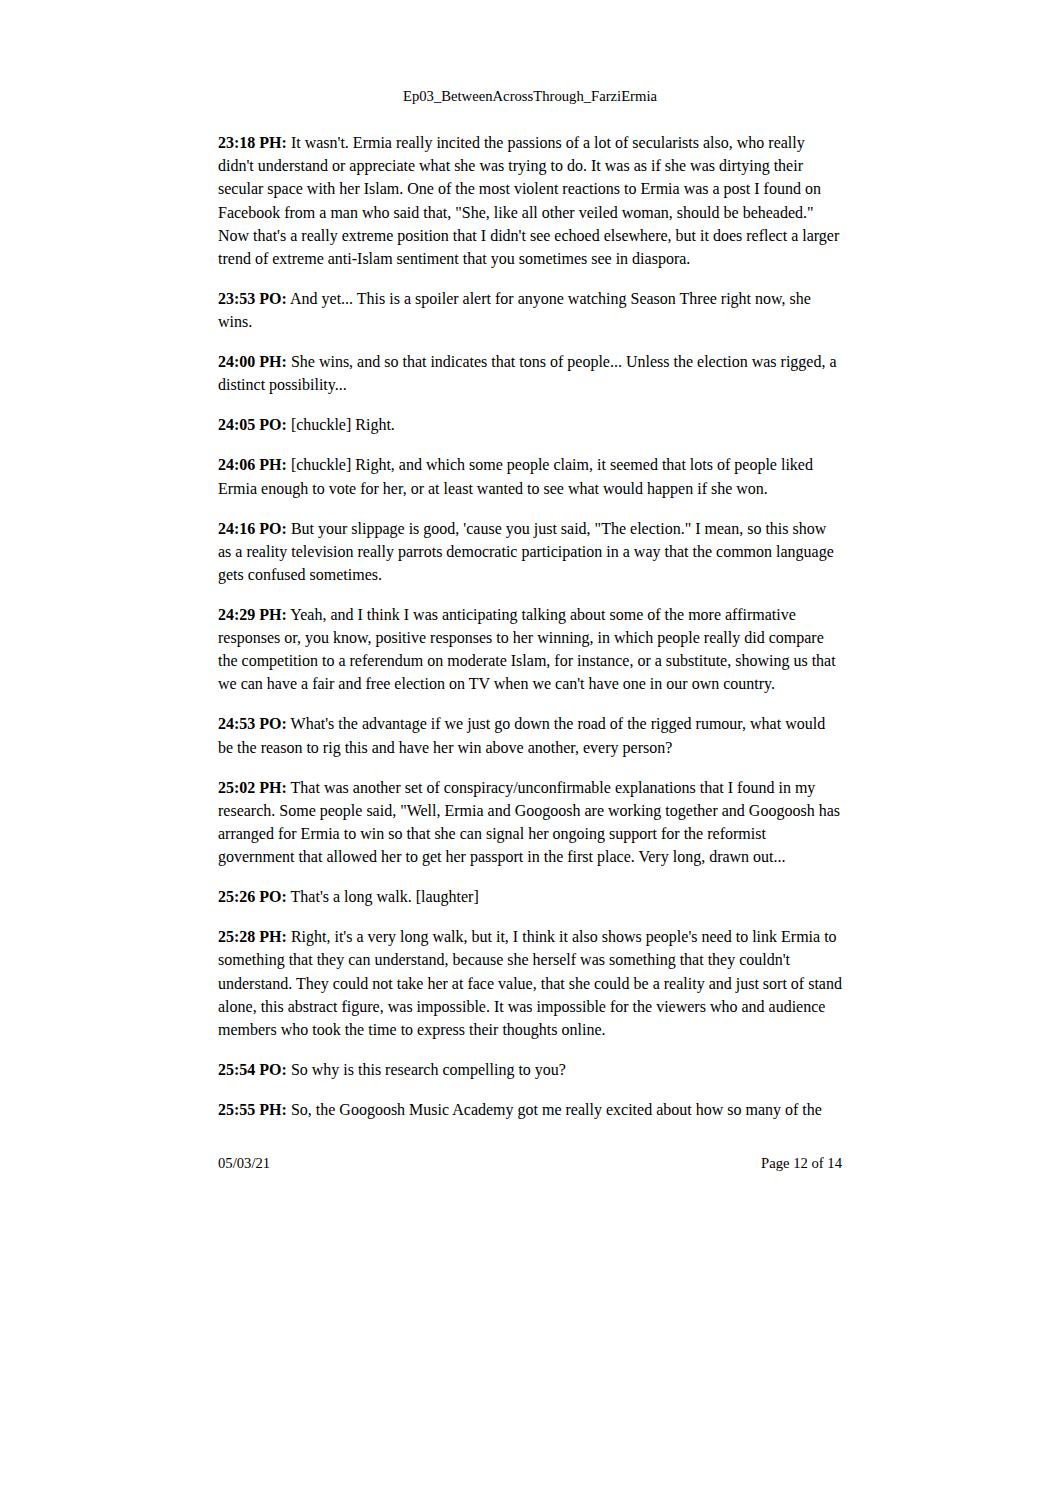Ep03_BetweenAcrossThrough_FarziErmia
23:18 PH: It wasn't. Ermia really incited the passions of a lot of secularists also, who really didn't understand or appreciate what she was trying to do. It was as if she was dirtying their secular space with her Islam. One of the most violent reactions to Ermia was a post I found on Facebook from a man who said that, "She, like all other veiled woman, should be beheaded." Now that's a really extreme position that I didn't see echoed elsewhere, but it does reflect a larger trend of extreme anti-Islam sentiment that you sometimes see in diaspora.
23:53 PO: And yet... This is a spoiler alert for anyone watching Season Three right now, she wins.
24:00 PH: She wins, and so that indicates that tons of people... Unless the election was rigged, a distinct possibility...
24:05 PO: [chuckle] Right.
24:06 PH: [chuckle] Right, and which some people claim, it seemed that lots of people liked Ermia enough to vote for her, or at least wanted to see what would happen if she won.
24:16 PO: But your slippage is good, 'cause you just said, "The election." I mean, so this show as a reality television really parrots democratic participation in a way that the common language gets confused sometimes.
24:29 PH: Yeah, and I think I was anticipating talking about some of the more affirmative responses or, you know, positive responses to her winning, in which people really did compare the competition to a referendum on moderate Islam, for instance, or a substitute, showing us that we can have a fair and free election on TV when we can't have one in our own country.
24:53 PO: What's the advantage if we just go down the road of the rigged rumour, what would be the reason to rig this and have her win above another, every person?
25:02 PH: That was another set of conspiracy/unconfirmable explanations that I found in my research. Some people said, "Well, Ermia and Googoosh are working together and Googoosh has arranged for Ermia to win so that she can signal her ongoing support for the reformist government that allowed her to get her passport in the first place. Very long, drawn out...
25:26 PO: That's a long walk. [laughter]
25:28 PH: Right, it's a very long walk, but it, I think it also shows people's need to link Ermia to something that they can understand, because she herself was something that they couldn't understand. They could not take her at face value, that she could be a reality and just sort of stand alone, this abstract figure, was impossible. It was impossible for the viewers who and audience members who took the time to express their thoughts online.
25:54 PO: So why is this research compelling to you?
25:55 PH: So, the Googoosh Music Academy got me really excited about how so many of the
05/03/21 Page 12 of 14